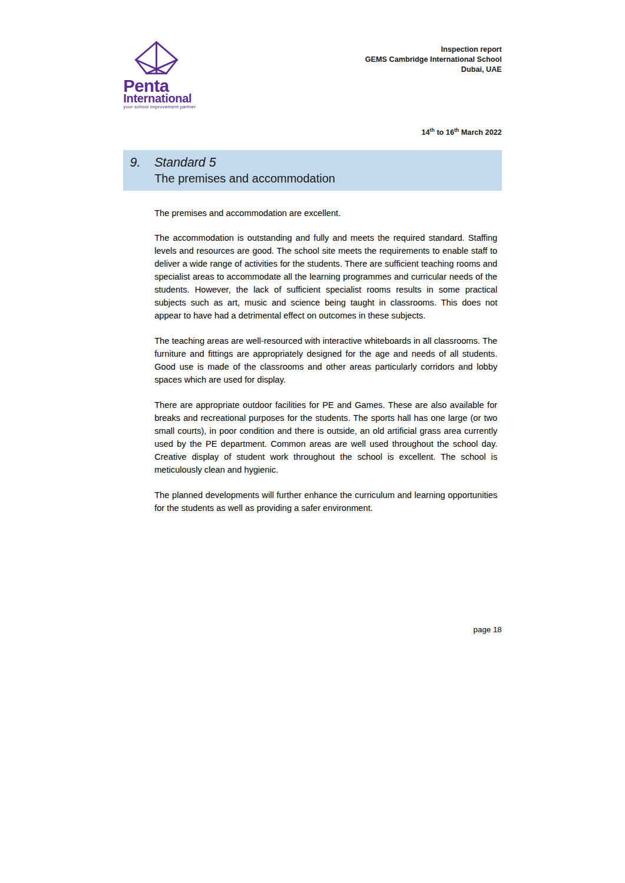Penta International your school improvement partner
Inspection report
GEMS Cambridge International School
Dubai, UAE
14th to 16th March 2022
9.
Standard 5 The premises and accommodation
The premises and accommodation are excellent.
The accommodation is outstanding and fully and meets the required standard. Staffing levels and resources are good. The school site meets the requirements to enable staff to deliver a wide range of activities for the students. There are sufficient teaching rooms and specialist areas to accommodate all the learning programmes and curricular needs of the students. However, the lack of sufficient specialist rooms results in some practical subjects such as art, music and science being taught in classrooms. This does not appear to have had a detrimental effect on outcomes in these subjects.
The teaching areas are well-resourced with interactive whiteboards in all classrooms. The furniture and fittings are appropriately designed for the age and needs of all students. Good use is made of the classrooms and other areas particularly corridors and lobby spaces which are used for display.
There are appropriate outdoor facilities for PE and Games. These are also available for breaks and recreational purposes for the students. The sports hall has one large (or two small courts), in poor condition and there is outside, an old artificial grass area currently used by the PE department. Common areas are well used throughout the school day. Creative display of student work throughout the school is excellent. The school is meticulously clean and hygienic.
The planned developments will further enhance the curriculum and learning opportunities for the students as well as providing a safer environment.
page 18